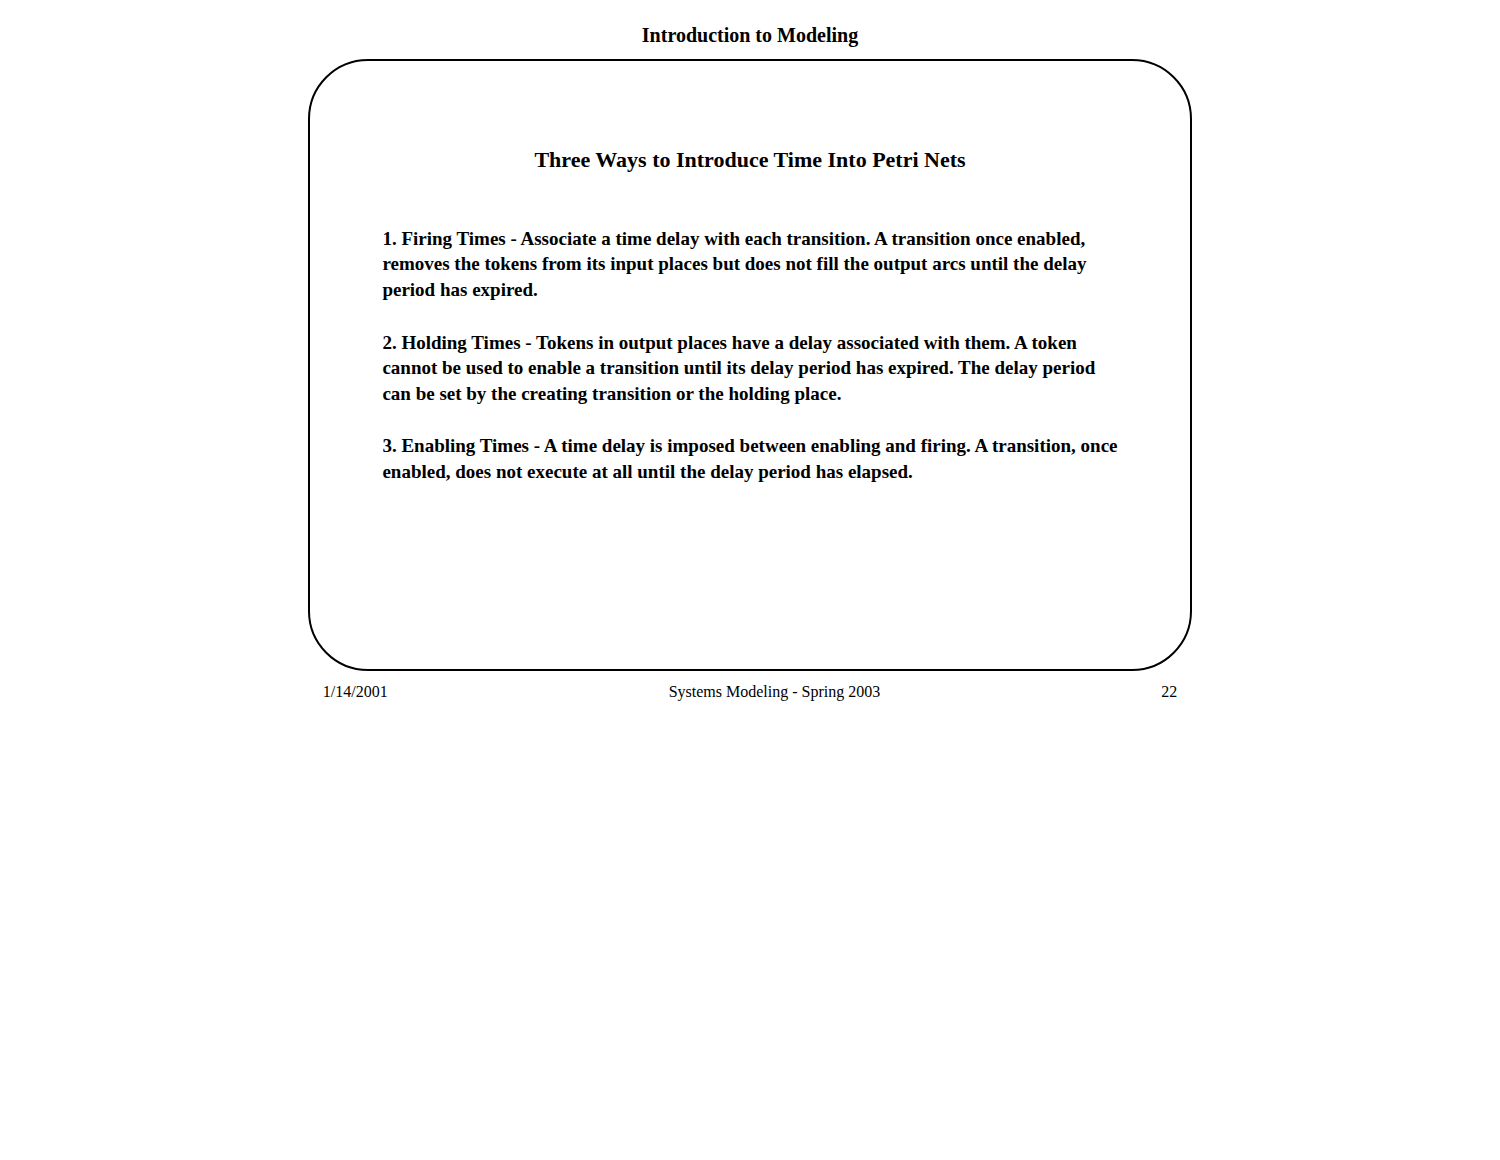Introduction to Modeling
Three Ways to Introduce Time Into Petri Nets
1. Firing Times - Associate a time delay with each transition. A transition once enabled, removes the tokens from its input places but does not fill the output arcs until the delay period has expired.
2. Holding Times - Tokens in output places have a delay associated with them. A token cannot be used to enable a transition until its delay period has expired. The delay period can be set by the creating transition or the holding place.
3. Enabling Times - A time delay is imposed between enabling and firing. A transition, once enabled, does not execute at all until the delay period has elapsed.
1/14/2001
Systems Modeling - Spring 2003
22